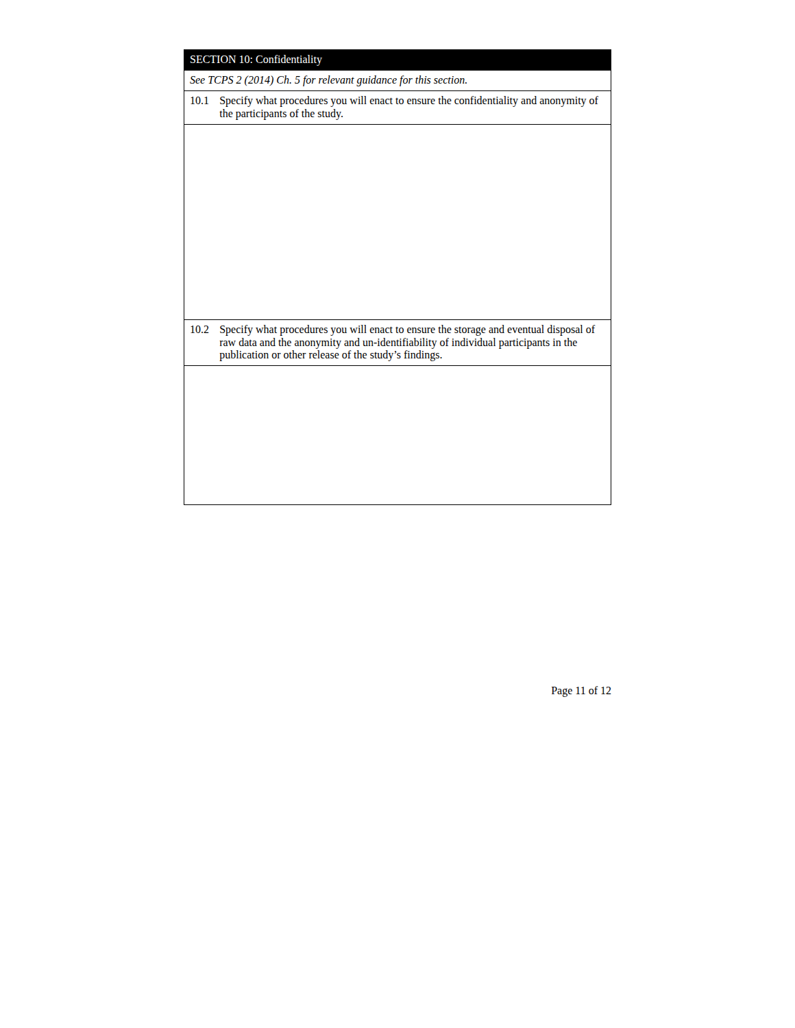| SECTION 10: Confidentiality |
| See TCPS 2 (2014) Ch. 5 for relevant guidance for this section. |
| 10.1 Specify what procedures you will enact to ensure the confidentiality and anonymity of the participants of the study. |
| 10.2 Specify what procedures you will enact to ensure the storage and eventual disposal of raw data and the anonymity and un-identifiability of individual participants in the publication or other release of the study’s findings. |
Page 11 of 12